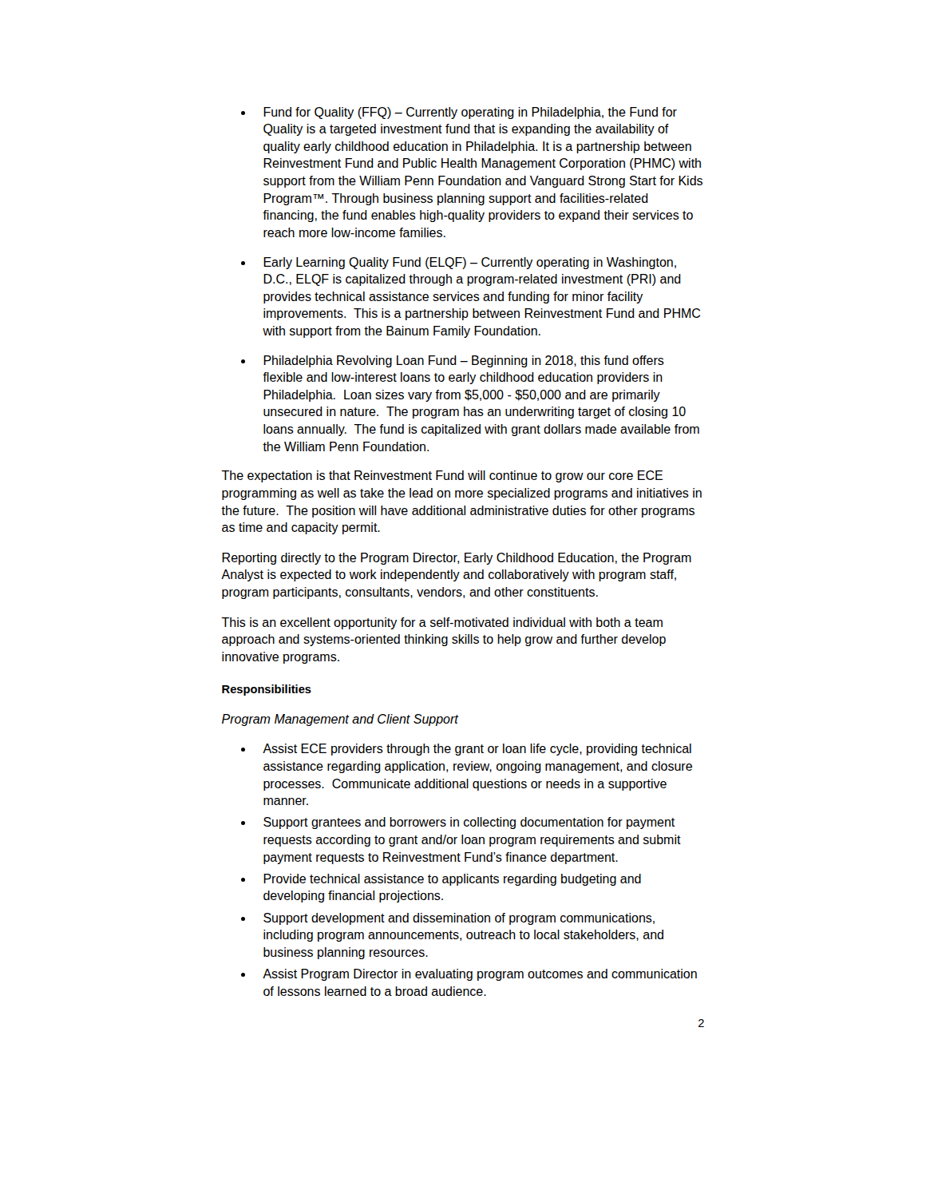Fund for Quality (FFQ) – Currently operating in Philadelphia, the Fund for Quality is a targeted investment fund that is expanding the availability of quality early childhood education in Philadelphia. It is a partnership between Reinvestment Fund and Public Health Management Corporation (PHMC) with support from the William Penn Foundation and Vanguard Strong Start for Kids Program™. Through business planning support and facilities-related financing, the fund enables high-quality providers to expand their services to reach more low-income families.
Early Learning Quality Fund (ELQF) – Currently operating in Washington, D.C., ELQF is capitalized through a program-related investment (PRI) and provides technical assistance services and funding for minor facility improvements. This is a partnership between Reinvestment Fund and PHMC with support from the Bainum Family Foundation.
Philadelphia Revolving Loan Fund – Beginning in 2018, this fund offers flexible and low-interest loans to early childhood education providers in Philadelphia. Loan sizes vary from $5,000 - $50,000 and are primarily unsecured in nature. The program has an underwriting target of closing 10 loans annually. The fund is capitalized with grant dollars made available from the William Penn Foundation.
The expectation is that Reinvestment Fund will continue to grow our core ECE programming as well as take the lead on more specialized programs and initiatives in the future. The position will have additional administrative duties for other programs as time and capacity permit.
Reporting directly to the Program Director, Early Childhood Education, the Program Analyst is expected to work independently and collaboratively with program staff, program participants, consultants, vendors, and other constituents.
This is an excellent opportunity for a self-motivated individual with both a team approach and systems-oriented thinking skills to help grow and further develop innovative programs.
Responsibilities
Program Management and Client Support
Assist ECE providers through the grant or loan life cycle, providing technical assistance regarding application, review, ongoing management, and closure processes. Communicate additional questions or needs in a supportive manner.
Support grantees and borrowers in collecting documentation for payment requests according to grant and/or loan program requirements and submit payment requests to Reinvestment Fund’s finance department.
Provide technical assistance to applicants regarding budgeting and developing financial projections.
Support development and dissemination of program communications, including program announcements, outreach to local stakeholders, and business planning resources.
Assist Program Director in evaluating program outcomes and communication of lessons learned to a broad audience.
2